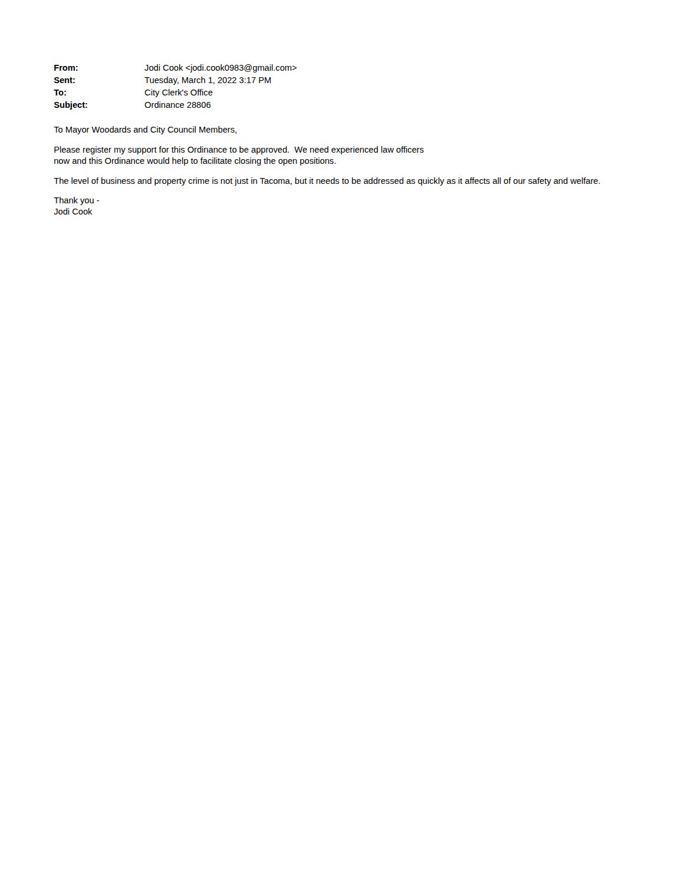| From: | Jodi Cook <jodi.cook0983@gmail.com> |
| Sent: | Tuesday, March 1, 2022 3:17 PM |
| To: | City Clerk's Office |
| Subject: | Ordinance 28806 |
To Mayor Woodards and City Council Members,
Please register my support for this Ordinance to be approved. We need experienced law officers
now and this Ordinance would help to facilitate closing the open positions.
The level of business and property crime is not just in Tacoma, but it needs to be addressed as quickly as it affects all of our safety and welfare.
Thank you -
Jodi Cook